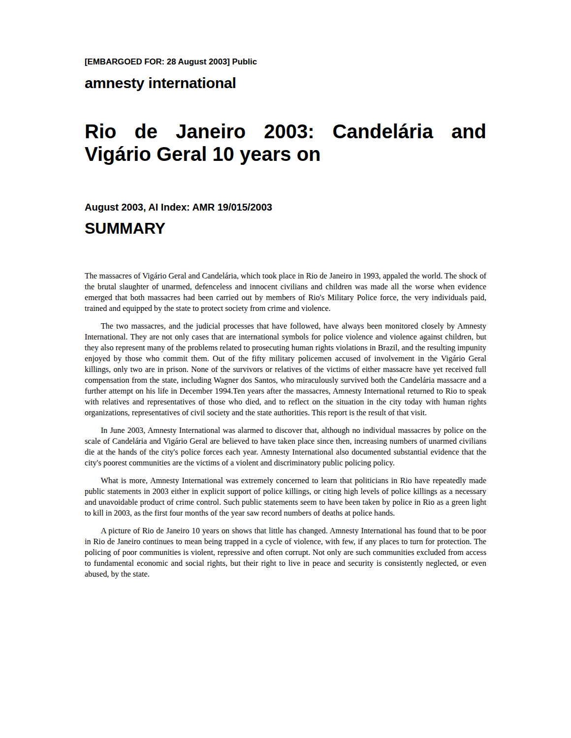[EMBARGOED FOR: 28 August 2003] Public
amnesty international
Rio de Janeiro 2003: Candelária and Vigário Geral 10 years on
August 2003, AI Index: AMR 19/015/2003
SUMMARY
The massacres of Vigário Geral and Candelária, which took place in Rio de Janeiro in 1993, appaled the world. The shock of the brutal slaughter of unarmed, defenceless and innocent civilians and children was made all the worse when evidence emerged that both massacres had been carried out by members of Rio's Military Police force, the very individuals paid, trained and equipped by the state to protect society from crime and violence.
The two massacres, and the judicial processes that have followed, have always been monitored closely by Amnesty International. They are not only cases that are international symbols for police violence and violence against children, but they also represent many of the problems related to prosecuting human rights violations in Brazil, and the resulting impunity enjoyed by those who commit them. Out of the fifty military policemen accused of involvement in the Vigário Geral killings, only two are in prison. None of the survivors or relatives of the victims of either massacre have yet received full compensation from the state, including Wagner dos Santos, who miraculously survived both the Candelária massacre and a further attempt on his life in December 1994.Ten years after the massacres, Amnesty International returned to Rio to speak with relatives and representatives of those who died, and to reflect on the situation in the city today with human rights organizations, representatives of civil society and the state authorities. This report is the result of that visit.
In June 2003, Amnesty International was alarmed to discover that, although no individual massacres by police on the scale of Candelária and Vigário Geral are believed to have taken place since then, increasing numbers of unarmed civilians die at the hands of the city's police forces each year. Amnesty International also documented substantial evidence that the city's poorest communities are the victims of a violent and discriminatory public policing policy.
What is more, Amnesty International was extremely concerned to learn that politicians in Rio have repeatedly made public statements in 2003 either in explicit support of police killings, or citing high levels of police killings as a necessary and unavoidable product of crime control. Such public statements seem to have been taken by police in Rio as a green light to kill in 2003, as the first four months of the year saw record numbers of deaths at police hands.
A picture of Rio de Janeiro 10 years on shows that little has changed. Amnesty International has found that to be poor in Rio de Janeiro continues to mean being trapped in a cycle of violence, with few, if any places to turn for protection. The policing of poor communities is violent, repressive and often corrupt. Not only are such communities excluded from access to fundamental economic and social rights, but their right to live in peace and security is consistently neglected, or even abused, by the state.